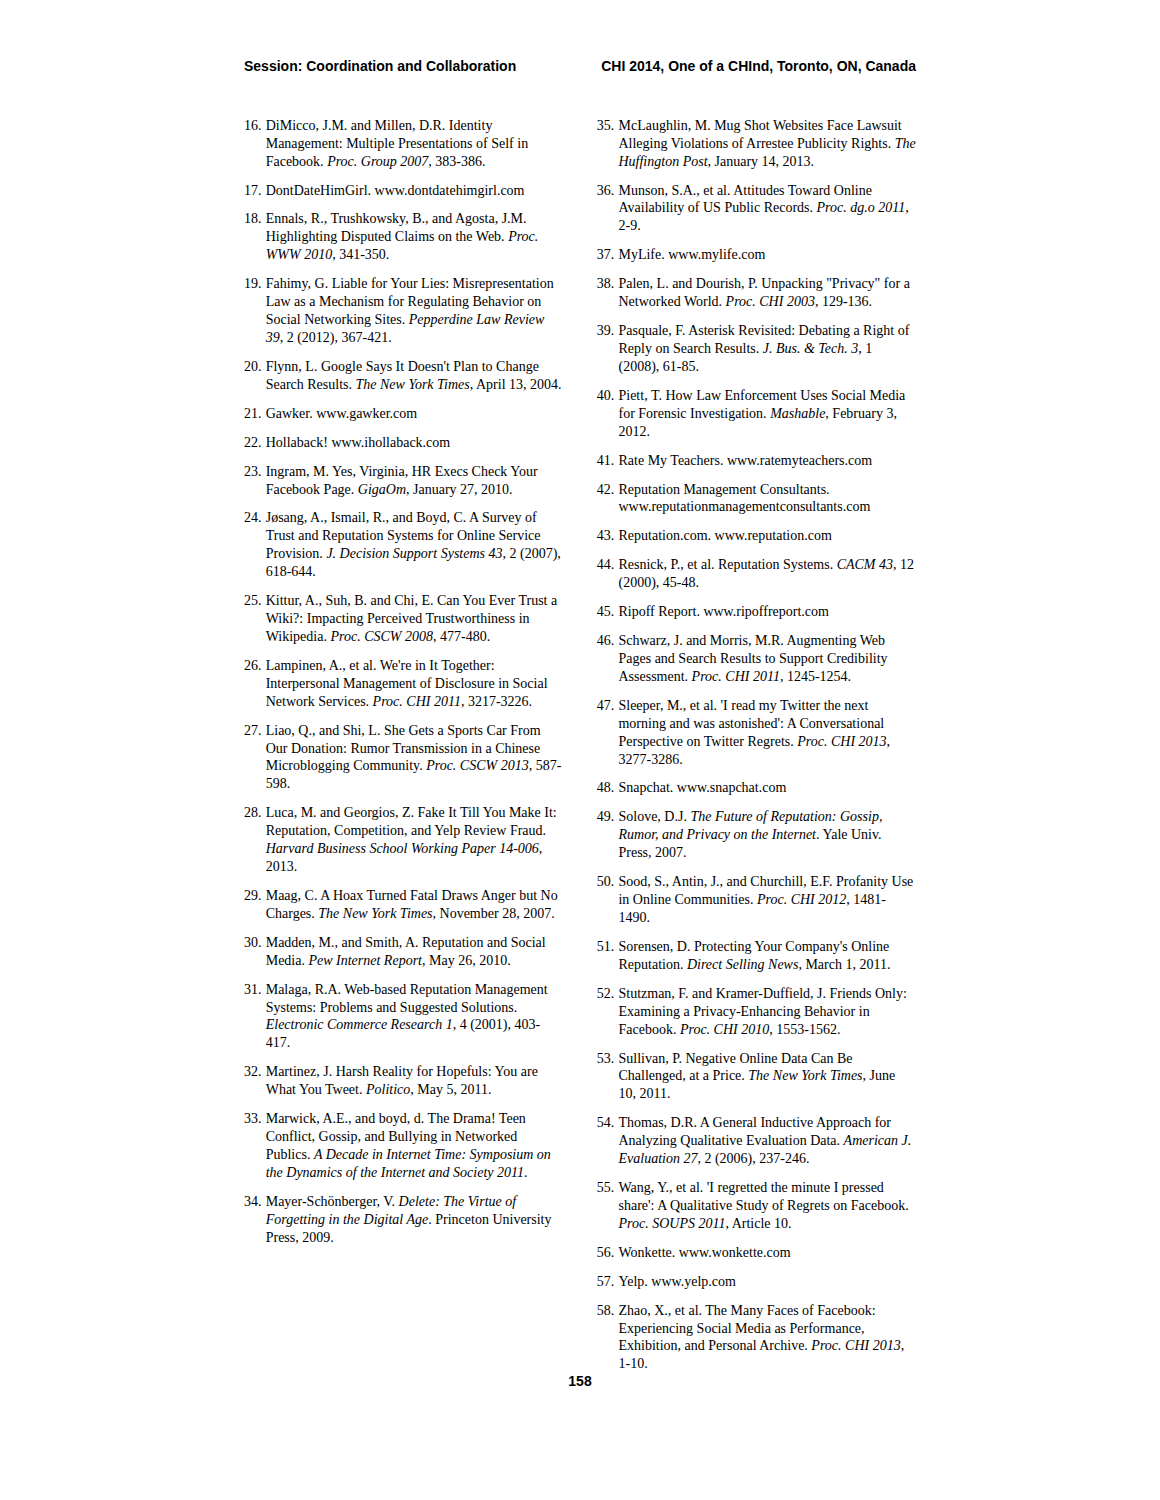Session: Coordination and Collaboration CHI 2014, One of a CHInd, Toronto, ON, Canada
16. DiMicco, J.M. and Millen, D.R. Identity Management: Multiple Presentations of Self in Facebook. Proc. Group 2007, 383-386.
17. DontDateHimGirl. www.dontdatehimgirl.com
18. Ennals, R., Trushkowsky, B., and Agosta, J.M. Highlighting Disputed Claims on the Web. Proc. WWW 2010, 341-350.
19. Fahimy, G. Liable for Your Lies: Misrepresentation Law as a Mechanism for Regulating Behavior on Social Networking Sites. Pepperdine Law Review 39, 2 (2012), 367-421.
20. Flynn, L. Google Says It Doesn't Plan to Change Search Results. The New York Times, April 13, 2004.
21. Gawker. www.gawker.com
22. Hollaback! www.ihollaback.com
23. Ingram, M. Yes, Virginia, HR Execs Check Your Facebook Page. GigaOm, January 27, 2010.
24. Jøsang, A., Ismail, R., and Boyd, C. A Survey of Trust and Reputation Systems for Online Service Provision. J. Decision Support Systems 43, 2 (2007), 618-644.
25. Kittur, A., Suh, B. and Chi, E. Can You Ever Trust a Wiki?: Impacting Perceived Trustworthiness in Wikipedia. Proc. CSCW 2008, 477-480.
26. Lampinen, A., et al. We're in It Together: Interpersonal Management of Disclosure in Social Network Services. Proc. CHI 2011, 3217-3226.
27. Liao, Q., and Shi, L. She Gets a Sports Car From Our Donation: Rumor Transmission in a Chinese Microblogging Community. Proc. CSCW 2013, 587-598.
28. Luca, M. and Georgios, Z. Fake It Till You Make It: Reputation, Competition, and Yelp Review Fraud. Harvard Business School Working Paper 14-006, 2013.
29. Maag, C. A Hoax Turned Fatal Draws Anger but No Charges. The New York Times, November 28, 2007.
30. Madden, M., and Smith, A. Reputation and Social Media. Pew Internet Report, May 26, 2010.
31. Malaga, R.A. Web-based Reputation Management Systems: Problems and Suggested Solutions. Electronic Commerce Research 1, 4 (2001), 403-417.
32. Martinez, J. Harsh Reality for Hopefuls: You are What You Tweet. Politico, May 5, 2011.
33. Marwick, A.E., and boyd, d. The Drama! Teen Conflict, Gossip, and Bullying in Networked Publics. A Decade in Internet Time: Symposium on the Dynamics of the Internet and Society 2011.
34. Mayer-Schönberger, V. Delete: The Virtue of Forgetting in the Digital Age. Princeton University Press, 2009.
35. McLaughlin, M. Mug Shot Websites Face Lawsuit Alleging Violations of Arrestee Publicity Rights. The Huffington Post, January 14, 2013.
36. Munson, S.A., et al. Attitudes Toward Online Availability of US Public Records. Proc. dg.o 2011, 2-9.
37. MyLife. www.mylife.com
38. Palen, L. and Dourish, P. Unpacking "Privacy" for a Networked World. Proc. CHI 2003, 129-136.
39. Pasquale, F. Asterisk Revisited: Debating a Right of Reply on Search Results. J. Bus. & Tech. 3, 1 (2008), 61-85.
40. Piett, T. How Law Enforcement Uses Social Media for Forensic Investigation. Mashable, February 3, 2012.
41. Rate My Teachers. www.ratemyteachers.com
42. Reputation Management Consultants. www.reputationmanagementconsultants.com
43. Reputation.com. www.reputation.com
44. Resnick, P., et al. Reputation Systems. CACM 43, 12 (2000), 45-48.
45. Ripoff Report. www.ripoffreport.com
46. Schwarz, J. and Morris, M.R. Augmenting Web Pages and Search Results to Support Credibility Assessment. Proc. CHI 2011, 1245-1254.
47. Sleeper, M., et al. 'I read my Twitter the next morning and was astonished': A Conversational Perspective on Twitter Regrets. Proc. CHI 2013, 3277-3286.
48. Snapchat. www.snapchat.com
49. Solove, D.J. The Future of Reputation: Gossip, Rumor, and Privacy on the Internet. Yale Univ. Press, 2007.
50. Sood, S., Antin, J., and Churchill, E.F. Profanity Use in Online Communities. Proc. CHI 2012, 1481-1490.
51. Sorensen, D. Protecting Your Company's Online Reputation. Direct Selling News, March 1, 2011.
52. Stutzman, F. and Kramer-Duffield, J. Friends Only: Examining a Privacy-Enhancing Behavior in Facebook. Proc. CHI 2010, 1553-1562.
53. Sullivan, P. Negative Online Data Can Be Challenged, at a Price. The New York Times, June 10, 2011.
54. Thomas, D.R. A General Inductive Approach for Analyzing Qualitative Evaluation Data. American J. Evaluation 27, 2 (2006), 237-246.
55. Wang, Y., et al. 'I regretted the minute I pressed share': A Qualitative Study of Regrets on Facebook. Proc. SOUPS 2011, Article 10.
56. Wonkette. www.wonkette.com
57. Yelp. www.yelp.com
58. Zhao, X., et al. The Many Faces of Facebook: Experiencing Social Media as Performance, Exhibition, and Personal Archive. Proc. CHI 2013, 1-10.
158